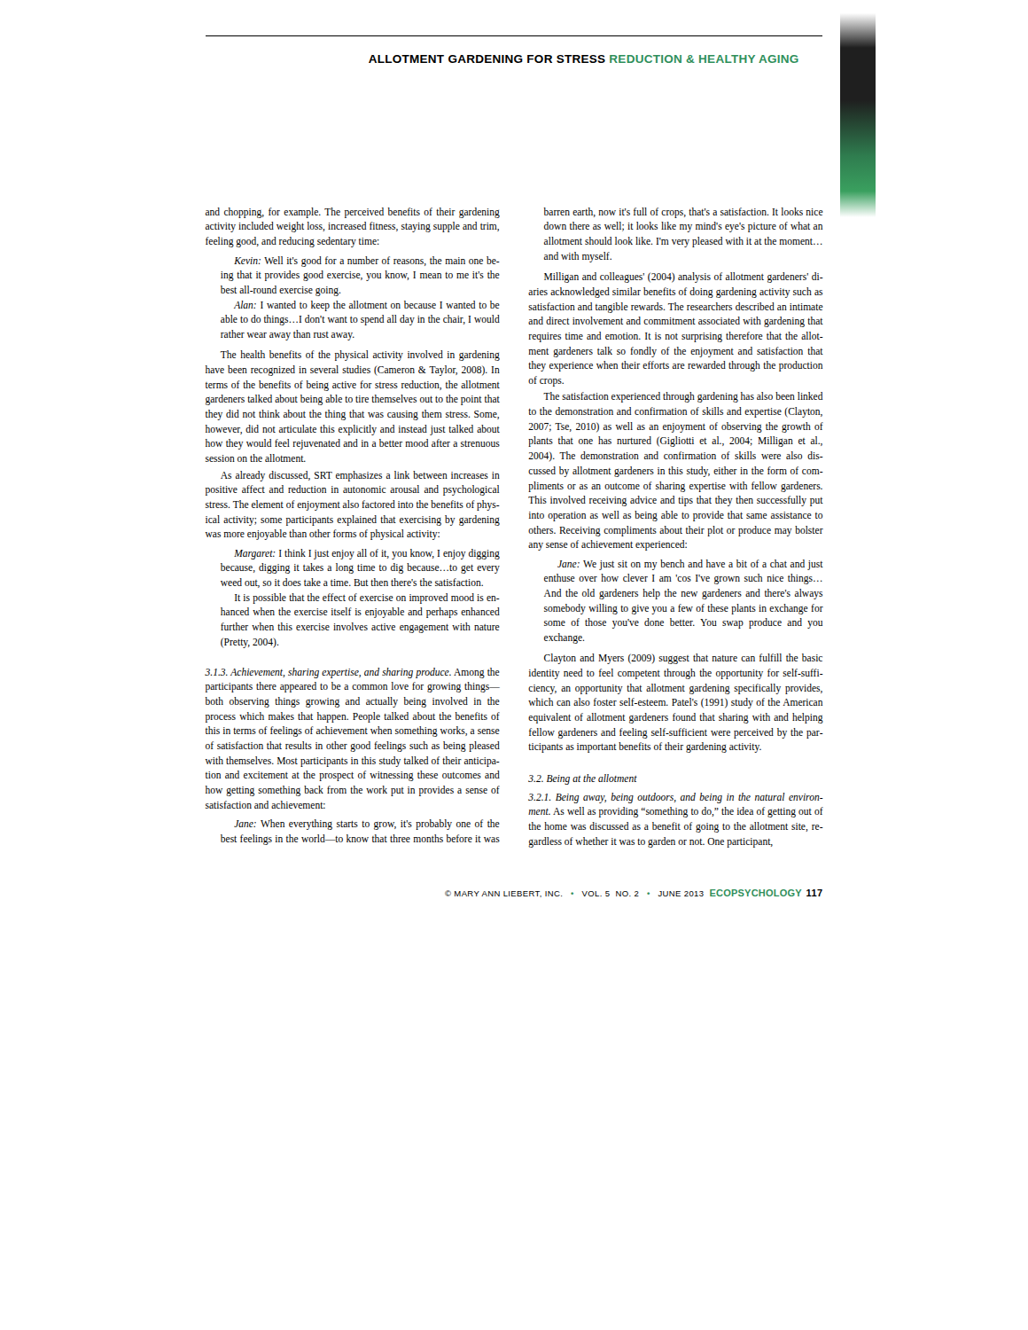ALLOTMENT GARDENING FOR STRESS REDUCTION & HEALTHY AGING
and chopping, for example. The perceived benefits of their gardening activity included weight loss, increased fitness, staying supple and trim, feeling good, and reducing sedentary time:
Kevin: Well it's good for a number of reasons, the main one being that it provides good exercise, you know, I mean to me it's the best all-round exercise going.
Alan: I wanted to keep the allotment on because I wanted to be able to do things…I don't want to spend all day in the chair, I would rather wear away than rust away.
The health benefits of the physical activity involved in gardening have been recognized in several studies (Cameron & Taylor, 2008). In terms of the benefits of being active for stress reduction, the allotment gardeners talked about being able to tire themselves out to the point that they did not think about the thing that was causing them stress. Some, however, did not articulate this explicitly and instead just talked about how they would feel rejuvenated and in a better mood after a strenuous session on the allotment.
As already discussed, SRT emphasizes a link between increases in positive affect and reduction in autonomic arousal and psychological stress. The element of enjoyment also factored into the benefits of physical activity; some participants explained that exercising by gardening was more enjoyable than other forms of physical activity:
Margaret: I think I just enjoy all of it, you know, I enjoy digging because, digging it takes a long time to dig because…to get every weed out, so it does take a time. But then there's the satisfaction.
It is possible that the effect of exercise on improved mood is enhanced when the exercise itself is enjoyable and perhaps enhanced further when this exercise involves active engagement with nature (Pretty, 2004).
3.1.3. Achievement, sharing expertise, and sharing produce. Among the participants there appeared to be a common love for growing things—both observing things growing and actually being involved in the process which makes that happen. People talked about the benefits of this in terms of feelings of achievement when something works, a sense of satisfaction that results in other good feelings such as being pleased with themselves. Most participants in this study talked of their anticipation and excitement at the prospect of witnessing these outcomes and how getting something back from the work put in provides a sense of satisfaction and achievement:
Jane: When everything starts to grow, it's probably one of the best feelings in the world—to know that three months before it was barren earth, now it's full of crops, that's a satisfaction. It looks nice down there as well; it looks like my mind's eye's picture of what an allotment should look like. I'm very pleased with it at the moment…and with myself.
Milligan and colleagues' (2004) analysis of allotment gardeners' diaries acknowledged similar benefits of doing gardening activity such as satisfaction and tangible rewards. The researchers described an intimate and direct involvement and commitment associated with gardening that requires time and emotion. It is not surprising therefore that the allotment gardeners talk so fondly of the enjoyment and satisfaction that they experience when their efforts are rewarded through the production of crops.
The satisfaction experienced through gardening has also been linked to the demonstration and confirmation of skills and expertise (Clayton, 2007; Tse, 2010) as well as an enjoyment of observing the growth of plants that one has nurtured (Gigliotti et al., 2004; Milligan et al., 2004). The demonstration and confirmation of skills were also discussed by allotment gardeners in this study, either in the form of compliments or as an outcome of sharing expertise with fellow gardeners. This involved receiving advice and tips that they then successfully put into operation as well as being able to provide that same assistance to others. Receiving compliments about their plot or produce may bolster any sense of achievement experienced:
Jane: We just sit on my bench and have a bit of a chat and just enthuse over how clever I am 'cos I've grown such nice things…And the old gardeners help the new gardeners and there's always somebody willing to give you a few of these plants in exchange for some of those you've done better. You swap produce and you exchange.
Clayton and Myers (2009) suggest that nature can fulfill the basic identity need to feel competent through the opportunity for self-sufficiency, an opportunity that allotment gardening specifically provides, which can also foster self-esteem. Patel's (1991) study of the American equivalent of allotment gardeners found that sharing with and helping fellow gardeners and feeling self-sufficient were perceived by the participants as important benefits of their gardening activity.
3.2. Being at the allotment
3.2.1. Being away, being outdoors, and being in the natural environment. As well as providing “something to do,” the idea of getting out of the home was discussed as a benefit of going to the allotment site, regardless of whether it was to garden or not. One participant,
© MARY ANN LIEBERT, INC. • VOL. 5 NO. 2 • JUNE 2013 ECOPSYCHOLOGY 117